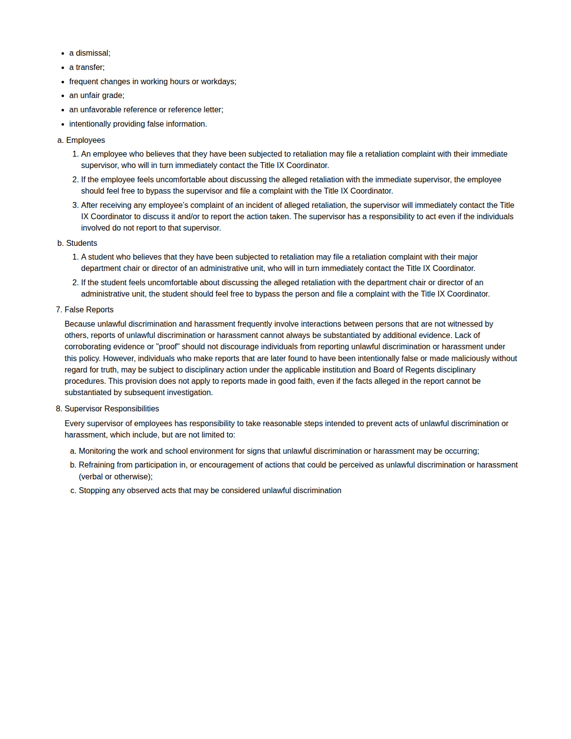a dismissal;
a transfer;
frequent changes in working hours or workdays;
an unfair grade;
an unfavorable reference or reference letter;
intentionally providing false information.
Employees
An employee who believes that they have been subjected to retaliation may file a retaliation complaint with their immediate supervisor, who will in turn immediately contact the Title IX Coordinator.
If the employee feels uncomfortable about discussing the alleged retaliation with the immediate supervisor, the employee should feel free to bypass the supervisor and file a complaint with the Title IX Coordinator.
After receiving any employee’s complaint of an incident of alleged retaliation, the supervisor will immediately contact the Title IX Coordinator to discuss it and/or to report the action taken. The supervisor has a responsibility to act even if the individuals involved do not report to that supervisor.
Students
A student who believes that they have been subjected to retaliation may file a retaliation complaint with their major department chair or director of an administrative unit, who will in turn immediately contact the Title IX Coordinator.
If the student feels uncomfortable about discussing the alleged retaliation with the department chair or director of an administrative unit, the student should feel free to bypass the person and file a complaint with the Title IX Coordinator.
False Reports
Because unlawful discrimination and harassment frequently involve interactions between persons that are not witnessed by others, reports of unlawful discrimination or harassment cannot always be substantiated by additional evidence. Lack of corroborating evidence or "proof" should not discourage individuals from reporting unlawful discrimination or harassment under this policy. However, individuals who make reports that are later found to have been intentionally false or made maliciously without regard for truth, may be subject to disciplinary action under the applicable institution and Board of Regents disciplinary procedures. This provision does not apply to reports made in good faith, even if the facts alleged in the report cannot be substantiated by subsequent investigation.
Supervisor Responsibilities
Every supervisor of employees has responsibility to take reasonable steps intended to prevent acts of unlawful discrimination or harassment, which include, but are not limited to:
Monitoring the work and school environment for signs that unlawful discrimination or harassment may be occurring;
Refraining from participation in, or encouragement of actions that could be perceived as unlawful discrimination or harassment (verbal or otherwise);
Stopping any observed acts that may be considered unlawful discrimination